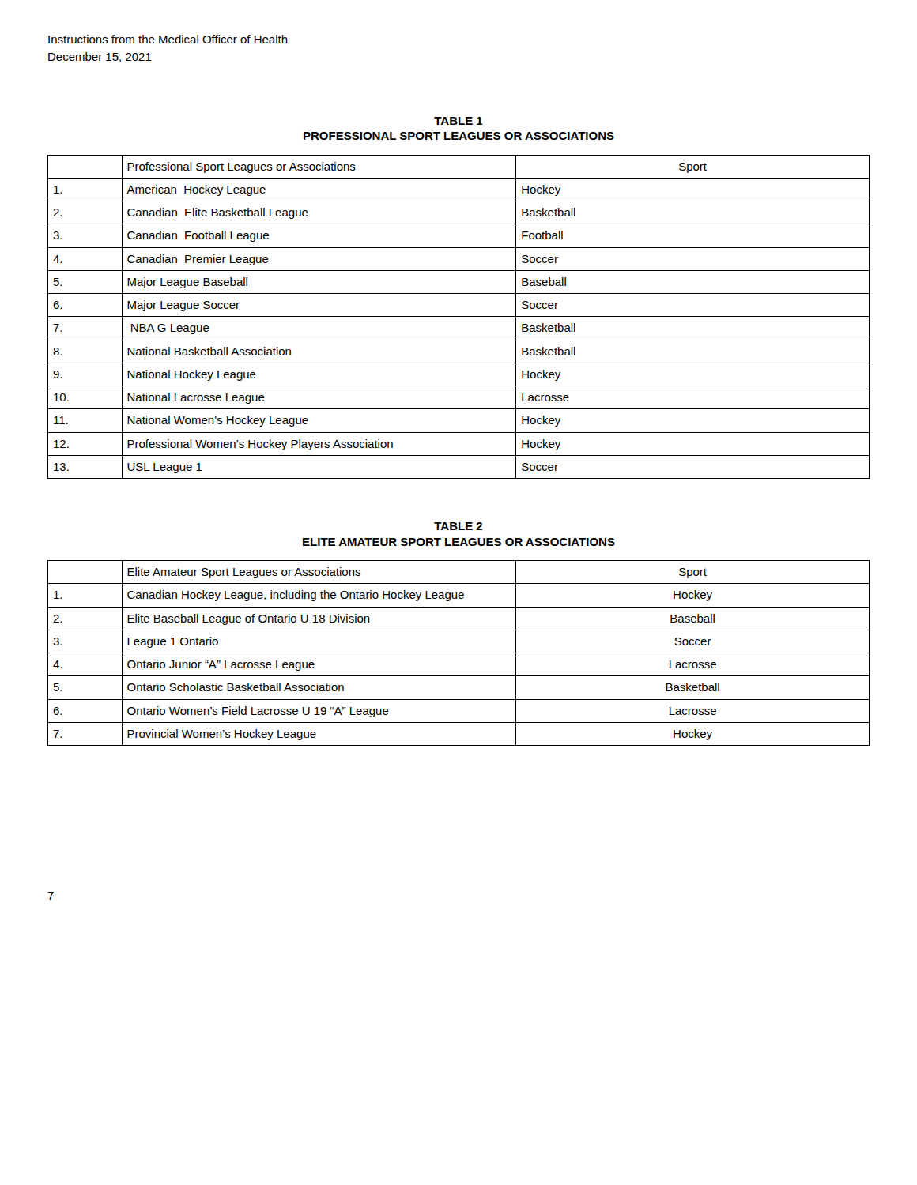Instructions from the Medical Officer of Health
December 15, 2021
TABLE 1 PROFESSIONAL SPORT LEAGUES OR ASSOCIATIONS
| | Professional Sport Leagues or Associations | Sport |
| --- | --- | --- |
| 1. | American Hockey League | Hockey |
| 2. | Canadian Elite Basketball League | Basketball |
| 3. | Canadian Football League | Football |
| 4. | Canadian Premier League | Soccer |
| 5. | Major League Baseball | Baseball |
| 6. | Major League Soccer | Soccer |
| 7. | NBA G League | Basketball |
| 8. | National Basketball Association | Basketball |
| 9. | National Hockey League | Hockey |
| 10. | National Lacrosse League | Lacrosse |
| 11. | National Women’s Hockey League | Hockey |
| 12. | Professional Women’s Hockey Players Association | Hockey |
| 13. | USL League 1 | Soccer |
TABLE 2 ELITE AMATEUR SPORT LEAGUES OR ASSOCIATIONS
| | Elite Amateur Sport Leagues or Associations | Sport |
| --- | --- | --- |
| 1. | Canadian Hockey League, including the Ontario Hockey League | Hockey |
| 2. | Elite Baseball League of Ontario U 18 Division | Baseball |
| 3. | League 1 Ontario | Soccer |
| 4. | Ontario Junior “A” Lacrosse League | Lacrosse |
| 5. | Ontario Scholastic Basketball Association | Basketball |
| 6. | Ontario Women’s Field Lacrosse U 19 “A” League | Lacrosse |
| 7. | Provincial Women’s Hockey League | Hockey |
7